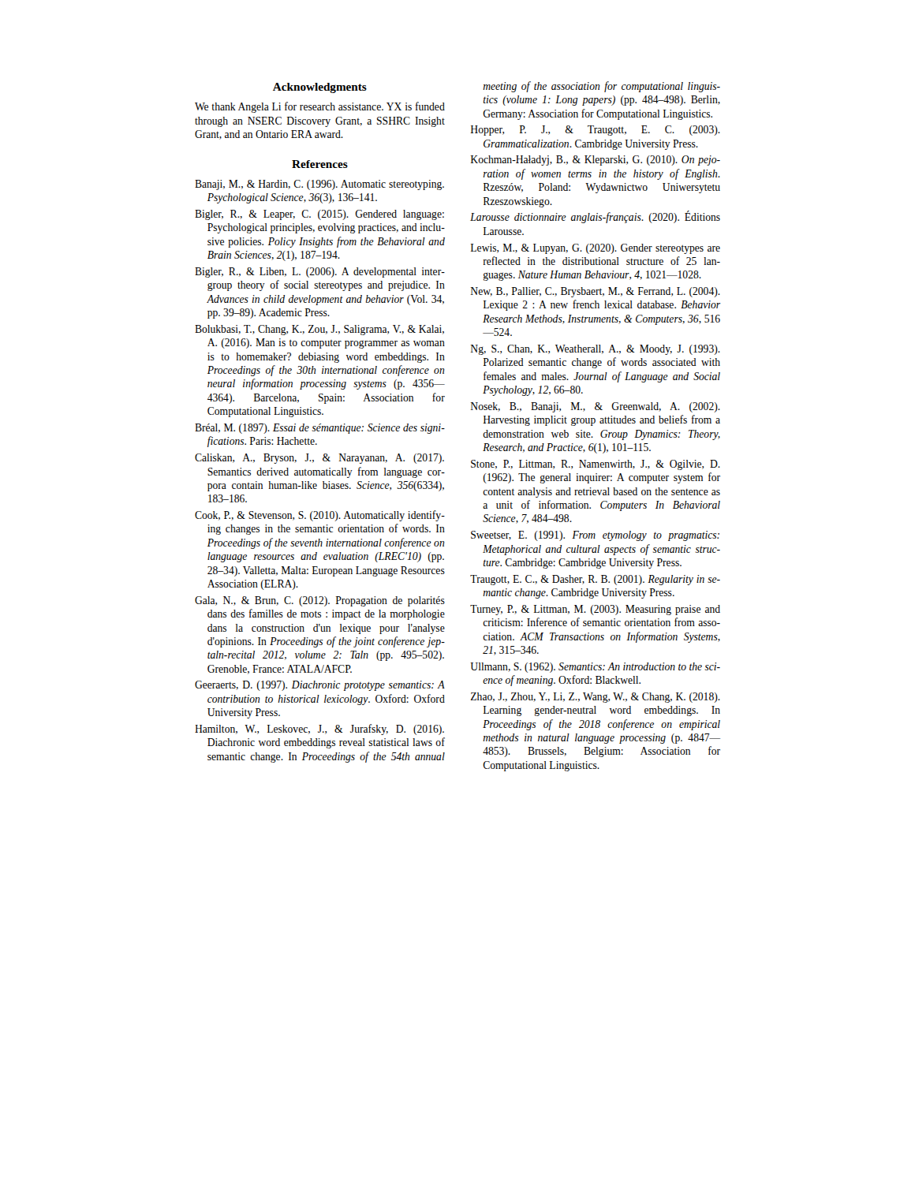Acknowledgments
We thank Angela Li for research assistance. YX is funded through an NSERC Discovery Grant, a SSHRC Insight Grant, and an Ontario ERA award.
References
Banaji, M., & Hardin, C. (1996). Automatic stereotyping. Psychological Science, 36(3), 136–141.
Bigler, R., & Leaper, C. (2015). Gendered language: Psychological principles, evolving practices, and inclusive policies. Policy Insights from the Behavioral and Brain Sciences, 2(1), 187–194.
Bigler, R., & Liben, L. (2006). A developmental intergroup theory of social stereotypes and prejudice. In Advances in child development and behavior (Vol. 34, pp. 39–89). Academic Press.
Bolukbasi, T., Chang, K., Zou, J., Saligrama, V., & Kalai, A. (2016). Man is to computer programmer as woman is to homemaker? debiasing word embeddings. In Proceedings of the 30th international conference on neural information processing systems (p. 4356—4364). Barcelona, Spain: Association for Computational Linguistics.
Bréal, M. (1897). Essai de sémantique: Science des significations. Paris: Hachette.
Caliskan, A., Bryson, J., & Narayanan, A. (2017). Semantics derived automatically from language corpora contain human-like biases. Science, 356(6334), 183–186.
Cook, P., & Stevenson, S. (2010). Automatically identifying changes in the semantic orientation of words. In Proceedings of the seventh international conference on language resources and evaluation (LREC'10) (pp. 28–34). Valletta, Malta: European Language Resources Association (ELRA).
Gala, N., & Brun, C. (2012). Propagation de polarités dans des familles de mots : impact de la morphologie dans la construction d'un lexique pour l'analyse d'opinions. In Proceedings of the joint conference jep-taln-recital 2012, volume 2: Taln (pp. 495–502). Grenoble, France: ATALA/AFCP.
Geeraerts, D. (1997). Diachronic prototype semantics: A contribution to historical lexicology. Oxford: Oxford University Press.
Hamilton, W., Leskovec, J., & Jurafsky, D. (2016). Diachronic word embeddings reveal statistical laws of semantic change. In Proceedings of the 54th annual meeting of the association for computational linguistics (volume 1: Long papers) (pp. 484–498). Berlin, Germany: Association for Computational Linguistics.
Hopper, P. J., & Traugott, E. C. (2003). Grammaticalization. Cambridge University Press.
Kochman-Haładyj, B., & Kleparski, G. (2010). On pejoration of women terms in the history of English. Rzeszów, Poland: Wydawnictwo Uniwersytetu Rzeszowskiego.
Larousse dictionnaire anglais-français. (2020). Éditions Larousse.
Lewis, M., & Lupyan, G. (2020). Gender stereotypes are reflected in the distributional structure of 25 languages. Nature Human Behaviour, 4, 1021—1028.
New, B., Pallier, C., Brysbaert, M., & Ferrand, L. (2004). Lexique 2 : A new french lexical database. Behavior Research Methods, Instruments, & Computers, 36, 516—524.
Ng, S., Chan, K., Weatherall, A., & Moody, J. (1993). Polarized semantic change of words associated with females and males. Journal of Language and Social Psychology, 12, 66–80.
Nosek, B., Banaji, M., & Greenwald, A. (2002). Harvesting implicit group attitudes and beliefs from a demonstration web site. Group Dynamics: Theory, Research, and Practice, 6(1), 101–115.
Stone, P., Littman, R., Namenwirth, J., & Ogilvie, D. (1962). The general inquirer: A computer system for content analysis and retrieval based on the sentence as a unit of information. Computers In Behavioral Science, 7, 484–498.
Sweetser, E. (1991). From etymology to pragmatics: Metaphorical and cultural aspects of semantic structure. Cambridge: Cambridge University Press.
Traugott, E. C., & Dasher, R. B. (2001). Regularity in semantic change. Cambridge University Press.
Turney, P., & Littman, M. (2003). Measuring praise and criticism: Inference of semantic orientation from association. ACM Transactions on Information Systems, 21, 315–346.
Ullmann, S. (1962). Semantics: An introduction to the science of meaning. Oxford: Blackwell.
Zhao, J., Zhou, Y., Li, Z., Wang, W., & Chang, K. (2018). Learning gender-neutral word embeddings. In Proceedings of the 2018 conference on empirical methods in natural language processing (p. 4847—4853). Brussels, Belgium: Association for Computational Linguistics.